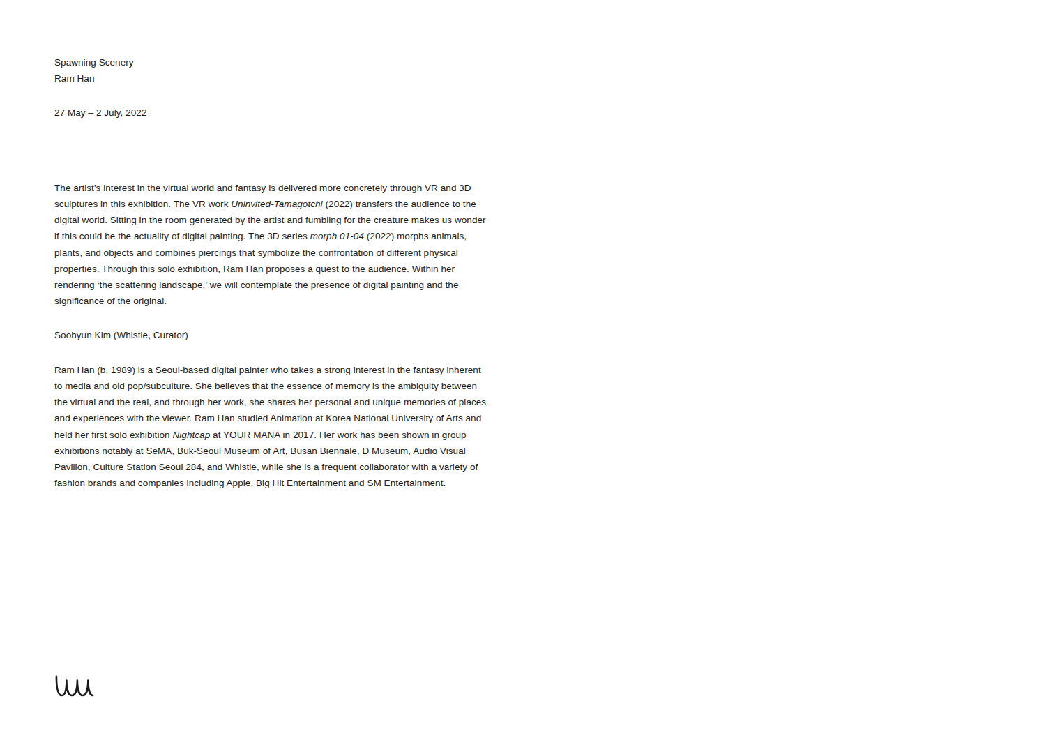Spawning Scenery
Ram Han
27 May – 2 July, 2022
The artist's interest in the virtual world and fantasy is delivered more concretely through VR and 3D sculptures in this exhibition. The VR work Uninvited-Tamagotchi (2022) transfers the audience to the digital world. Sitting in the room generated by the artist and fumbling for the creature makes us wonder if this could be the actuality of digital painting. The 3D series morph 01-04 (2022) morphs animals, plants, and objects and combines piercings that symbolize the confrontation of different physical properties. Through this solo exhibition, Ram Han proposes a quest to the audience. Within her rendering ‘the scattering landscape,’ we will contemplate the presence of digital painting and the significance of the original.
Soohyun Kim (Whistle, Curator)
Ram Han (b. 1989) is a Seoul-based digital painter who takes a strong interest in the fantasy inherent to media and old pop/subculture. She believes that the essence of memory is the ambiguity between the virtual and the real, and through her work, she shares her personal and unique memories of places and experiences with the viewer. Ram Han studied Animation at Korea National University of Arts and held her first solo exhibition Nightcap at YOUR MANA in 2017. Her work has been shown in group exhibitions notably at SeMA, Buk-Seoul Museum of Art, Busan Biennale, D Museum, Audio Visual Pavilion, Culture Station Seoul 284, and Whistle, while she is a frequent collaborator with a variety of fashion brands and companies including Apple, Big Hit Entertainment and SM Entertainment.